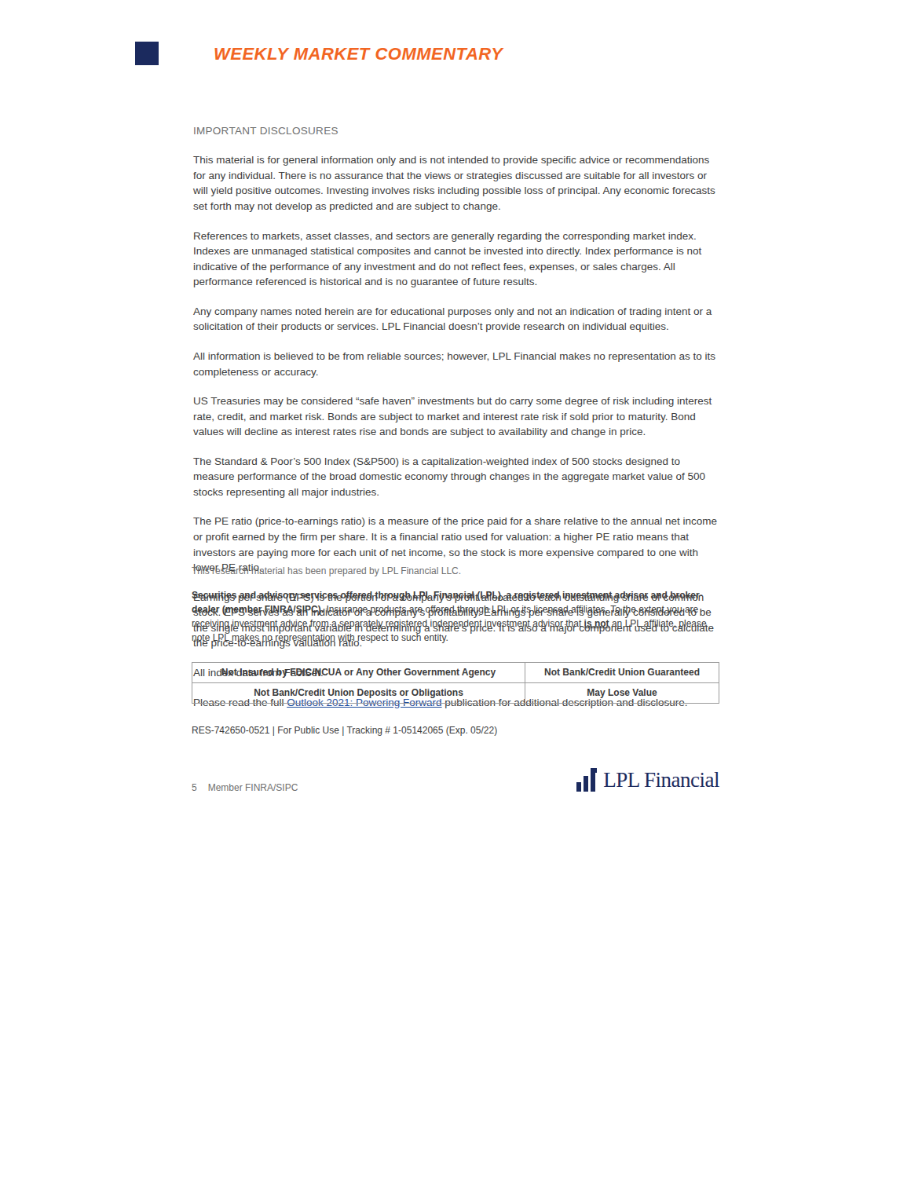Weekly Market Commentary
IMPORTANT DISCLOSURES
This material is for general information only and is not intended to provide specific advice or recommendations for any individual. There is no assurance that the views or strategies discussed are suitable for all investors or will yield positive outcomes. Investing involves risks including possible loss of principal. Any economic forecasts set forth may not develop as predicted and are subject to change.
References to markets, asset classes, and sectors are generally regarding the corresponding market index. Indexes are unmanaged statistical composites and cannot be invested into directly. Index performance is not indicative of the performance of any investment and do not reflect fees, expenses, or sales charges. All performance referenced is historical and is no guarantee of future results.
Any company names noted herein are for educational purposes only and not an indication of trading intent or a solicitation of their products or services. LPL Financial doesn’t provide research on individual equities.
All information is believed to be from reliable sources; however, LPL Financial makes no representation as to its completeness or accuracy.
US Treasuries may be considered “safe haven” investments but do carry some degree of risk including interest rate, credit, and market risk. Bonds are subject to market and interest rate risk if sold prior to maturity. Bond values will decline as interest rates rise and bonds are subject to availability and change in price.
The Standard & Poor’s 500 Index (S&P500) is a capitalization-weighted index of 500 stocks designed to measure performance of the broad domestic economy through changes in the aggregate market value of 500 stocks representing all major industries.
The PE ratio (price-to-earnings ratio) is a measure of the price paid for a share relative to the annual net income or profit earned by the firm per share. It is a financial ratio used for valuation: a higher PE ratio means that investors are paying more for each unit of net income, so the stock is more expensive compared to one with lower PE ratio.
Earnings per share (EPS) is the portion of a company’s profit allocated to each outstanding share of common stock. EPS serves as an indicator of a company’s profitability. Earnings per share is generally considered to be the single most important variable in determining a share’s price. It is also a major component used to calculate the price-to-earnings valuation ratio.
All index data from FactSet.
Please read the full Outlook 2021: Powering Forward publication for additional description and disclosure.
This research material has been prepared by LPL Financial LLC.
Securities and advisory services offered through LPL Financial (LPL), a registered investment advisor and broker-dealer (member FINRA/SIPC). Insurance products are offered through LPL or its licensed affiliates. To the extent you are receiving investment advice from a separately registered independent investment advisor that is not an LPL affiliate, please note LPL makes no representation with respect to such entity.
| Not Insured by FDIC/NCUA or Any Other Government Agency | Not Bank/Credit Union Guaranteed |
| Not Bank/Credit Union Deposits or Obligations | May Lose Value |
RES-742650-0521 | For Public Use | Tracking # 1-05142065 (Exp. 05/22)
5 Member FINRA/SIPC
LPL Financial